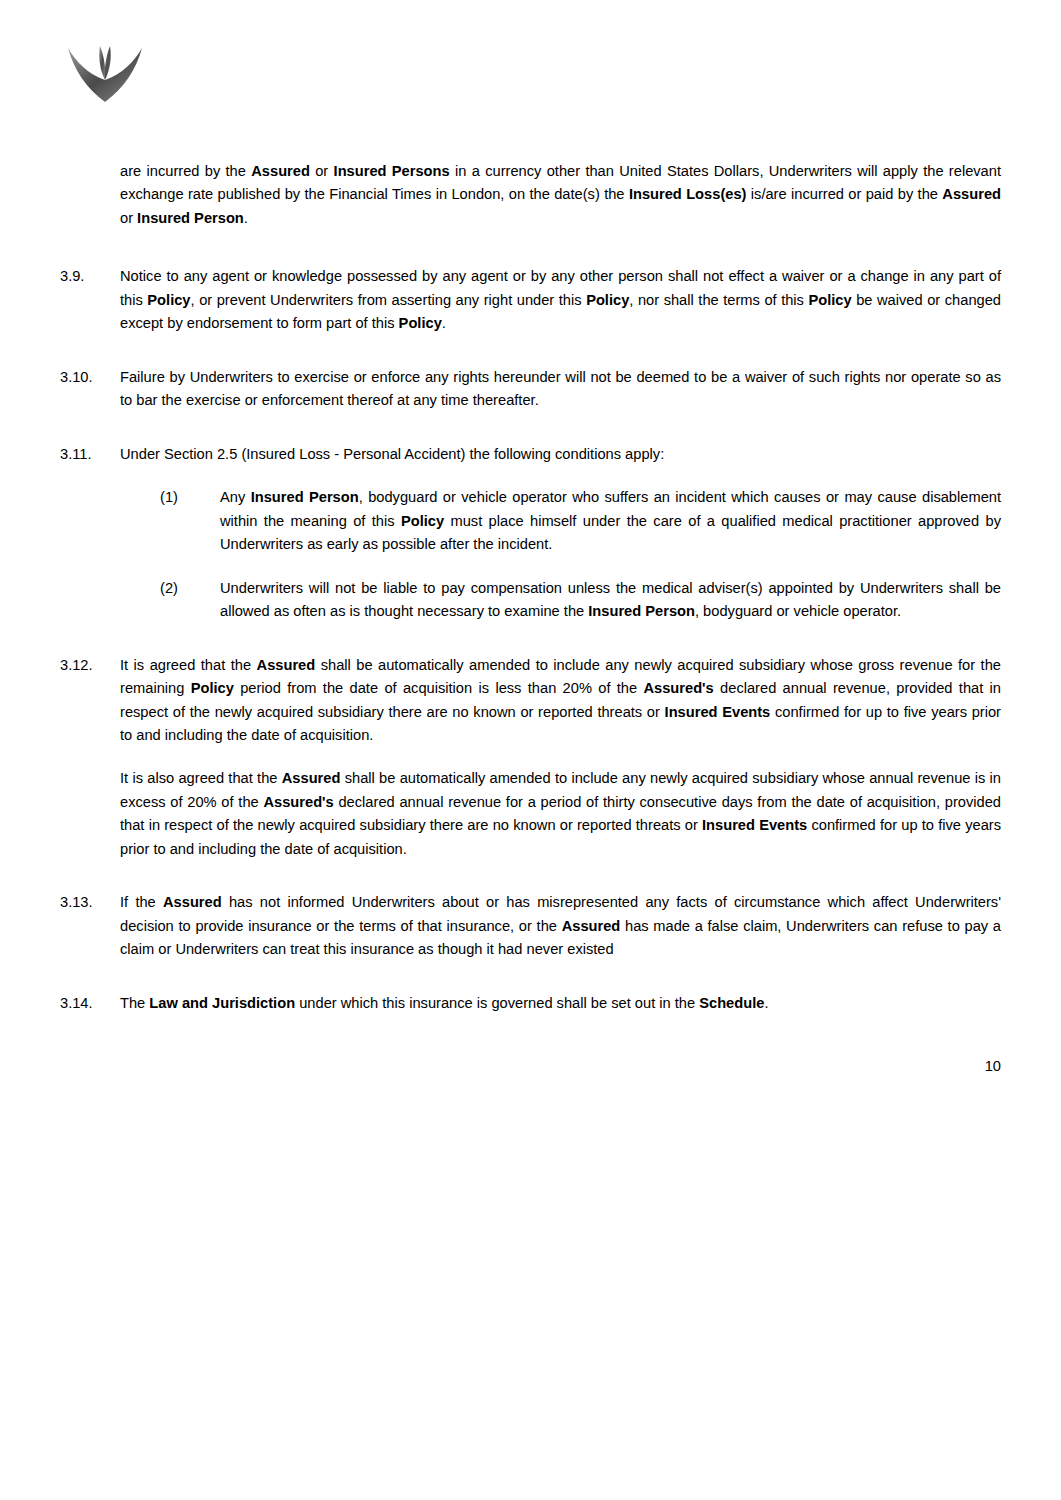are incurred by the Assured or Insured Persons in a currency other than United States Dollars, Underwriters will apply the relevant exchange rate published by the Financial Times in London, on the date(s) the Insured Loss(es) is/are incurred or paid by the Assured or Insured Person.
3.9.
Notice to any agent or knowledge possessed by any agent or by any other person shall not effect a waiver or a change in any part of this Policy, or prevent Underwriters from asserting any right under this Policy, nor shall the terms of this Policy be waived or changed except by endorsement to form part of this Policy.
3.10.
Failure by Underwriters to exercise or enforce any rights hereunder will not be deemed to be a waiver of such rights nor operate so as to bar the exercise or enforcement thereof at any time thereafter.
3.11.
Under Section 2.5 (Insured Loss - Personal Accident) the following conditions apply:
(1)
Any Insured Person, bodyguard or vehicle operator who suffers an incident which causes or may cause disablement within the meaning of this Policy must place himself under the care of a qualified medical practitioner approved by Underwriters as early as possible after the incident.
(2)
Underwriters will not be liable to pay compensation unless the medical adviser(s) appointed by Underwriters shall be allowed as often as is thought necessary to examine the Insured Person, bodyguard or vehicle operator.
3.12.
It is agreed that the Assured shall be automatically amended to include any newly acquired subsidiary whose gross revenue for the remaining Policy period from the date of acquisition is less than 20% of the Assured's declared annual revenue, provided that in respect of the newly acquired subsidiary there are no known or reported threats or Insured Events confirmed for up to five years prior to and including the date of acquisition.
It is also agreed that the Assured shall be automatically amended to include any newly acquired subsidiary whose annual revenue is in excess of 20% of the Assured's declared annual revenue for a period of thirty consecutive days from the date of acquisition, provided that in respect of the newly acquired subsidiary there are no known or reported threats or Insured Events confirmed for up to five years prior to and including the date of acquisition.
3.13.
If the Assured has not informed Underwriters about or has misrepresented any facts of circumstance which affect Underwriters' decision to provide insurance or the terms of that insurance, or the Assured has made a false claim, Underwriters can refuse to pay a claim or Underwriters can treat this insurance as though it had never existed
3.14.
The Law and Jurisdiction under which this insurance is governed shall be set out in the Schedule.
10